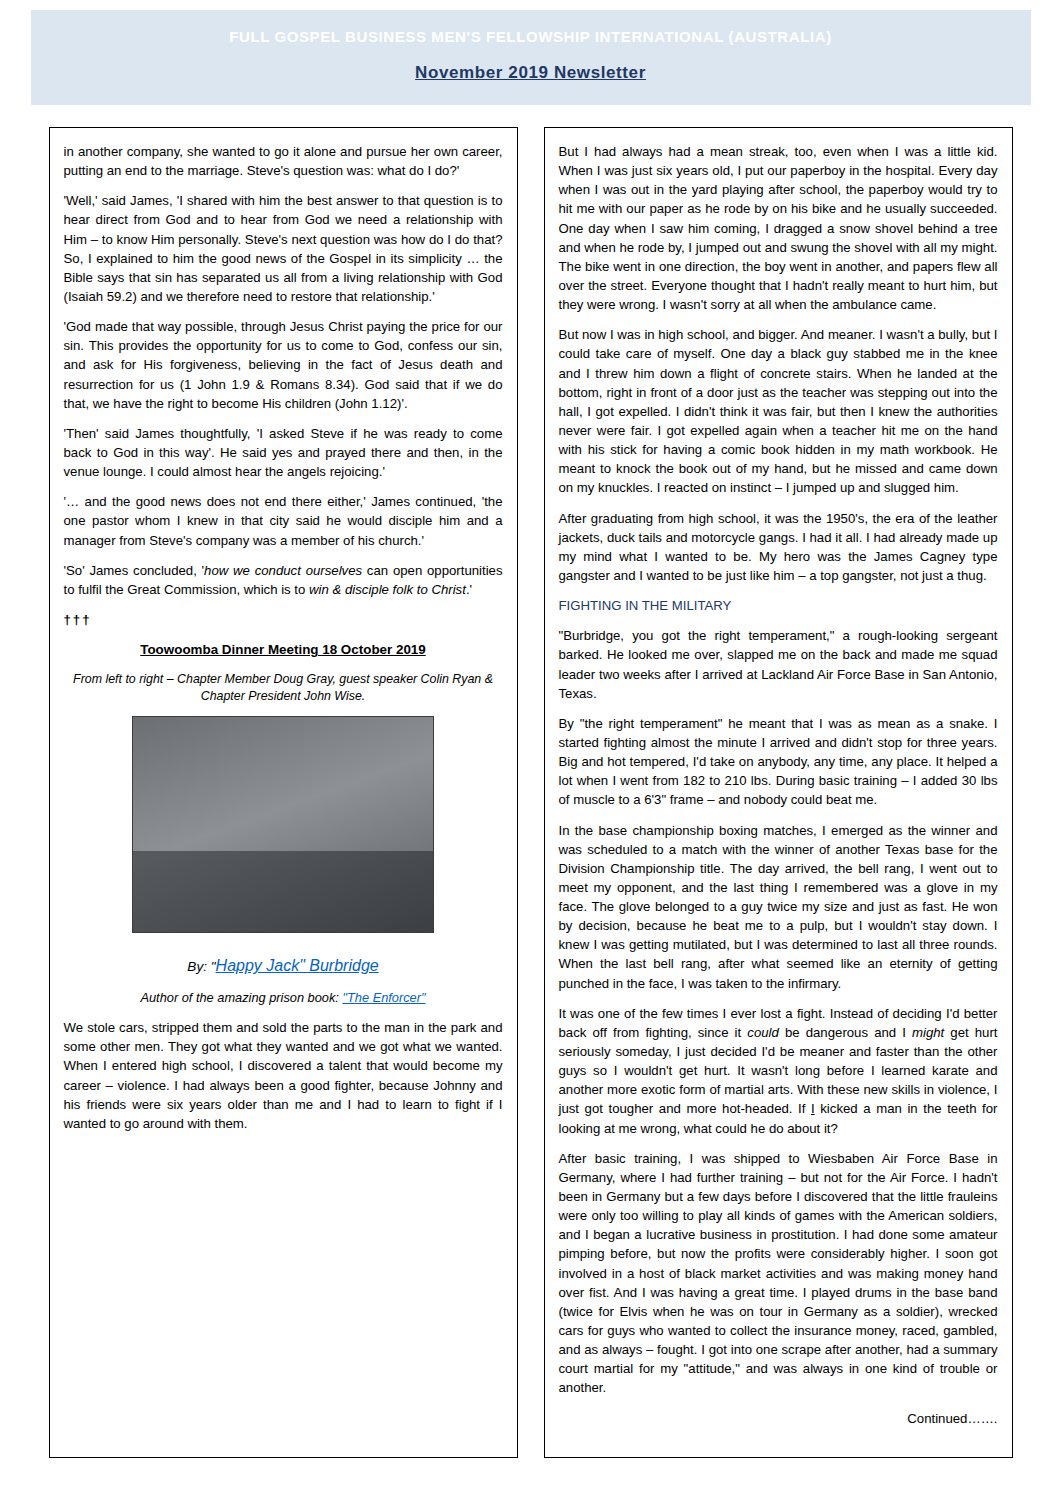FULL GOSPEL BUSINESS MEN'S FELLOWSHIP INTERNATIONAL (AUSTRALIA)
November 2019 Newsletter
in another company, she wanted to go it alone and pursue her own career, putting an end to the marriage. Steve's question was: what do I do?'
'Well,' said James, 'I shared with him the best answer to that question is to hear direct from God and to hear from God we need a relationship with Him – to know Him personally. Steve's next question was how do I do that? So, I explained to him the good news of the Gospel in its simplicity … the Bible says that sin has separated us all from a living relationship with God (Isaiah 59.2) and we therefore need to restore that relationship.'
'God made that way possible, through Jesus Christ paying the price for our sin. This provides the opportunity for us to come to God, confess our sin, and ask for His forgiveness, believing in the fact of Jesus death and resurrection for us (1 John 1.9 & Romans 8.34). God said that if we do that, we have the right to become His children (John 1.12)'.
'Then' said James thoughtfully, 'I asked Steve if he was ready to come back to God in this way'. He said yes and prayed there and then, in the venue lounge. I could almost hear the angels rejoicing.'
'… and the good news does not end there either,' James continued, 'the one pastor whom I knew in that city said he would disciple him and a manager from Steve's company was a member of his church.'
'So' James concluded, 'how we conduct ourselves can open opportunities to fulfil the Great Commission, which is to win & disciple folk to Christ.'
†††
Toowoomba Dinner Meeting 18 October 2019
From left to right – Chapter Member Doug Gray, guest speaker Colin Ryan & Chapter President John Wise.
By: "Happy Jack" Burbridge
Author of the amazing prison book: "The Enforcer"
We stole cars, stripped them and sold the parts to the man in the park and some other men. They got what they wanted and we got what we wanted. When I entered high school, I discovered a talent that would become my career – violence. I had always been a good fighter, because Johnny and his friends were six years older than me and I had to learn to fight if I wanted to go around with them.
But I had always had a mean streak, too, even when I was a little kid. When I was just six years old, I put our paperboy in the hospital. Every day when I was out in the yard playing after school, the paperboy would try to hit me with our paper as he rode by on his bike and he usually succeeded. One day when I saw him coming, I dragged a snow shovel behind a tree and when he rode by, I jumped out and swung the shovel with all my might. The bike went in one direction, the boy went in another, and papers flew all over the street. Everyone thought that I hadn't really meant to hurt him, but they were wrong. I wasn't sorry at all when the ambulance came.
But now I was in high school, and bigger. And meaner. I wasn't a bully, but I could take care of myself. One day a black guy stabbed me in the knee and I threw him down a flight of concrete stairs. When he landed at the bottom, right in front of a door just as the teacher was stepping out into the hall, I got expelled. I didn't think it was fair, but then I knew the authorities never were fair. I got expelled again when a teacher hit me on the hand with his stick for having a comic book hidden in my math workbook. He meant to knock the book out of my hand, but he missed and came down on my knuckles. I reacted on instinct – I jumped up and slugged him.
After graduating from high school, it was the 1950's, the era of the leather jackets, duck tails and motorcycle gangs. I had it all. I had already made up my mind what I wanted to be. My hero was the James Cagney type gangster and I wanted to be just like him – a top gangster, not just a thug.
FIGHTING IN THE MILITARY
"Burbridge, you got the right temperament," a rough-looking sergeant barked. He looked me over, slapped me on the back and made me squad leader two weeks after I arrived at Lackland Air Force Base in San Antonio, Texas.
By "the right temperament" he meant that I was as mean as a snake. I started fighting almost the minute I arrived and didn't stop for three years. Big and hot tempered, I'd take on anybody, any time, any place. It helped a lot when I went from 182 to 210 lbs. During basic training – I added 30 lbs of muscle to a 6'3" frame – and nobody could beat me.
In the base championship boxing matches, I emerged as the winner and was scheduled to a match with the winner of another Texas base for the Division Championship title. The day arrived, the bell rang, I went out to meet my opponent, and the last thing I remembered was a glove in my face. The glove belonged to a guy twice my size and just as fast. He won by decision, because he beat me to a pulp, but I wouldn't stay down. I knew I was getting mutilated, but I was determined to last all three rounds. When the last bell rang, after what seemed like an eternity of getting punched in the face, I was taken to the infirmary.
It was one of the few times I ever lost a fight. Instead of deciding I'd better back off from fighting, since it could be dangerous and I might get hurt seriously someday, I just decided I'd be meaner and faster than the other guys so I wouldn't get hurt. It wasn't long before I learned karate and another more exotic form of martial arts. With these new skills in violence, I just got tougher and more hot-headed. If I kicked a man in the teeth for looking at me wrong, what could he do about it?
After basic training, I was shipped to Wiesbaben Air Force Base in Germany, where I had further training – but not for the Air Force. I hadn't been in Germany but a few days before I discovered that the little frauleins were only too willing to play all kinds of games with the American soldiers, and I began a lucrative business in prostitution. I had done some amateur pimping before, but now the profits were considerably higher. I soon got involved in a host of black market activities and was making money hand over fist. And I was having a great time. I played drums in the base band (twice for Elvis when he was on tour in Germany as a soldier), wrecked cars for guys who wanted to collect the insurance money, raced, gambled, and as always – fought. I got into one scrape after another, had a summary court martial for my "attitude," and was always in one kind of trouble or another.
Continued…….